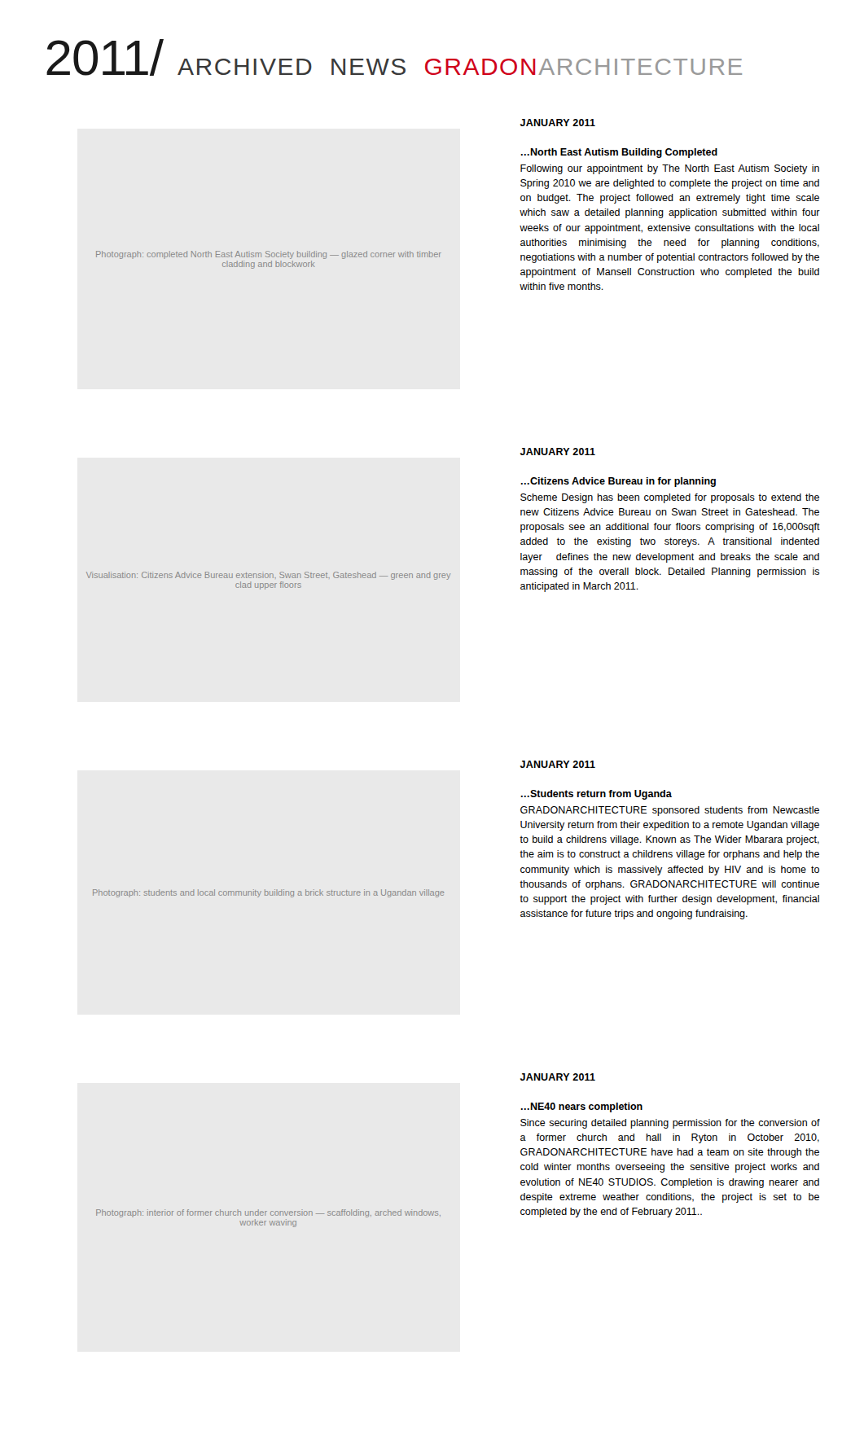2011/
ARCHIVED NEWS GRADON ARCHITECTURE
Photograph: completed North East Autism Society building — glazed corner with timber cladding and blockwork
JANUARY 2011
…North East Autism Building Completed
Following our appointment by The North East Autism Society in Spring 2010 we are delighted to complete the project on time and on budget. The project followed an extremely tight time scale which saw a detailed planning application submitted within four weeks of our appointment, extensive consultations with the local authorities minimising the need for planning conditions, negotiations with a number of potential contractors followed by the appointment of Mansell Construction who completed the build within five months.
Visualisation: Citizens Advice Bureau extension, Swan Street, Gateshead — green and grey clad upper floors
JANUARY 2011
…Citizens Advice Bureau in for planning
Scheme Design has been completed for proposals to extend the new Citizens Advice Bureau on Swan Street in Gateshead. The proposals see an additional four floors comprising of 16,000sqft added to the existing two storeys. A transitional indented layer defines the new development and breaks the scale and massing of the overall block. Detailed Planning permission is anticipated in March 2011.
Photograph: students and local community building a brick structure in a Ugandan village
JANUARY 2011
…Students return from Uganda
GRADONARCHITECTURE sponsored students from Newcastle University return from their expedition to a remote Ugandan village to build a childrens village. Known as The Wider Mbarara project, the aim is to construct a childrens village for orphans and help the community which is massively affected by HIV and is home to thousands of orphans. GRADONARCHITECTURE will continue to support the project with further design development, financial assistance for future trips and ongoing fundraising.
Photograph: interior of former church under conversion — scaffolding, arched windows, worker waving
JANUARY 2011
…NE40 nears completion
Since securing detailed planning permission for the conversion of a former church and hall in Ryton in October 2010, GRADONARCHITECTURE have had a team on site through the cold winter months overseeing the sensitive project works and evolution of NE40 STUDIOS. Completion is drawing nearer and despite extreme weather conditions, the project is set to be completed by the end of February 2011..